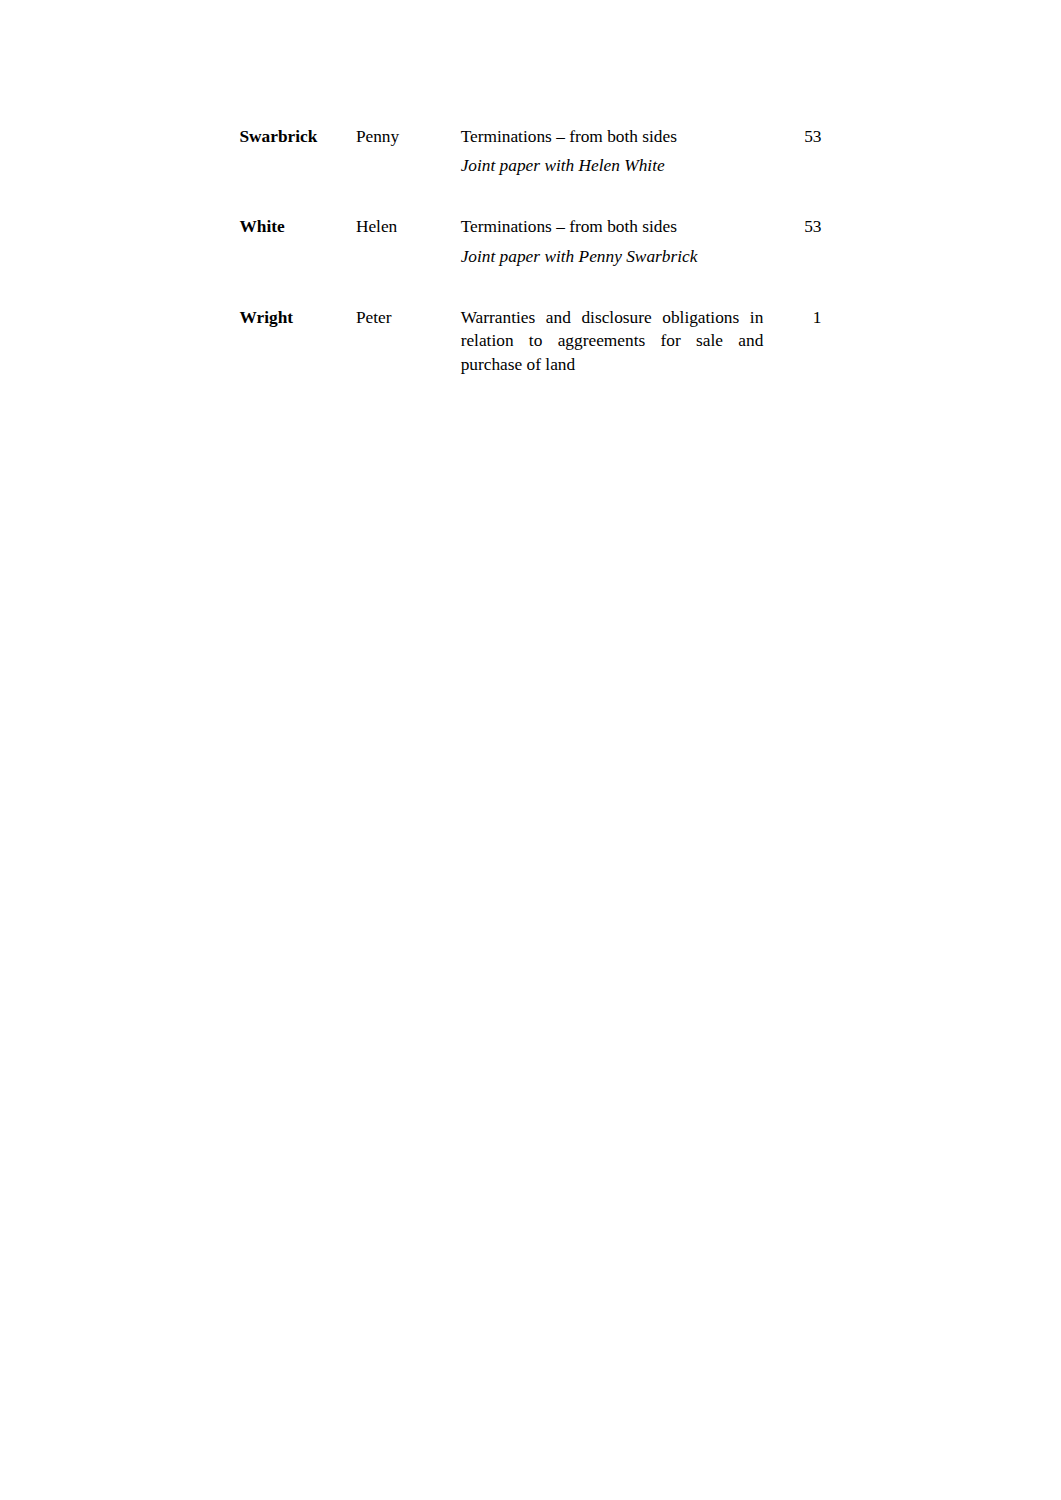| Swarbrick | Penny | Terminations – from both sides Joint paper with Helen White | 53 |
| White | Helen | Terminations – from both sides Joint paper with Penny Swarbrick | 53 |
| Wright | Peter | Warranties and disclosure obligations in relation to aggreements for sale and purchase of land | 1 |